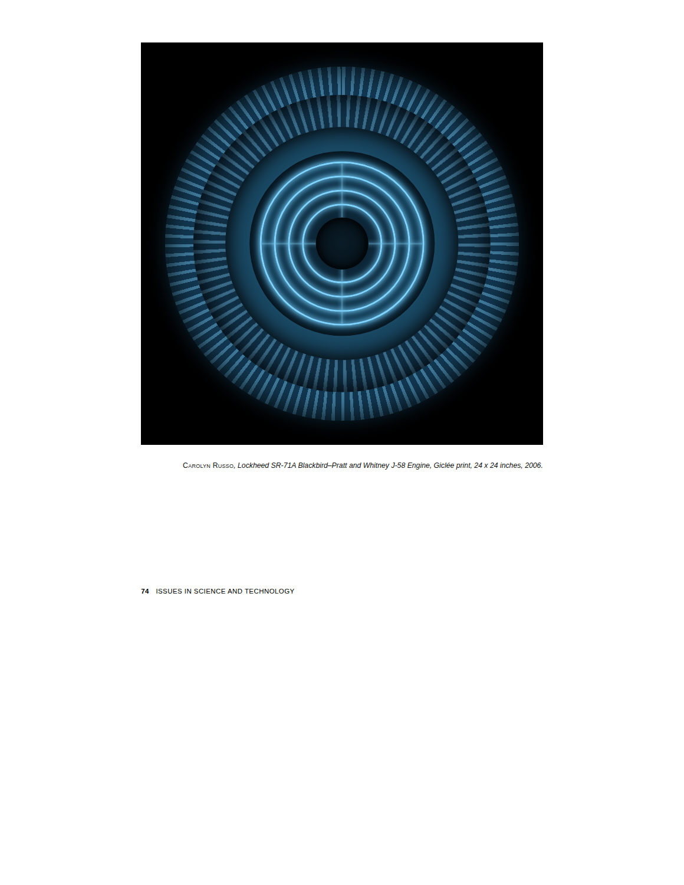Carolyn Russo, Lockheed SR-71A Blackbird–Pratt and Whitney J-58 Engine, Giclée print, 24 x 24 inches, 2006.
74 Issues in Science and Technology